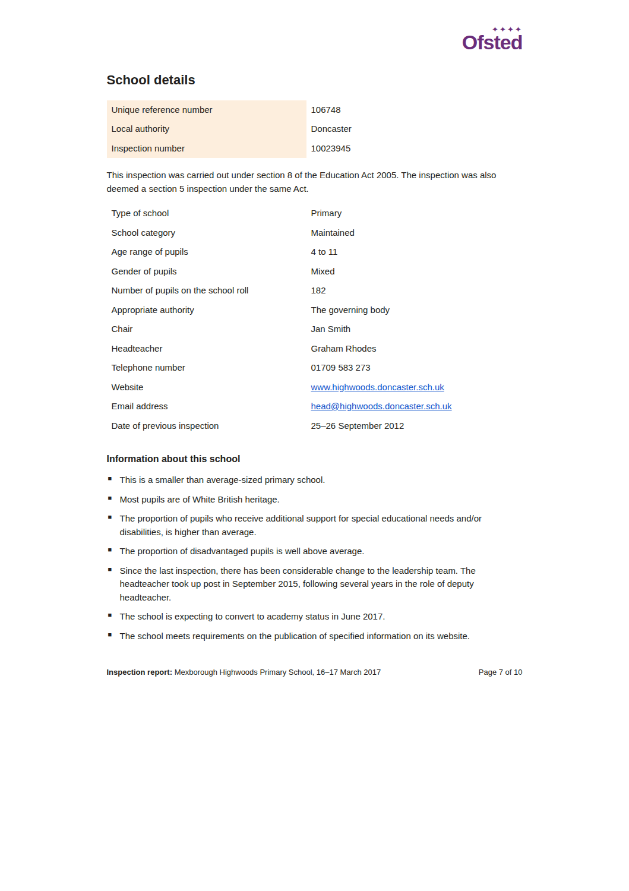✦✦✦✦
Ofsted
School details
| Unique reference number | 106748 |
| Local authority | Doncaster |
| Inspection number | 10023945 |
This inspection was carried out under section 8 of the Education Act 2005. The inspection was also deemed a section 5 inspection under the same Act.
| Type of school | Primary |
| School category | Maintained |
| Age range of pupils | 4 to 11 |
| Gender of pupils | Mixed |
| Number of pupils on the school roll | 182 |
| Appropriate authority | The governing body |
| Chair | Jan Smith |
| Headteacher | Graham Rhodes |
| Telephone number | 01709 583 273 |
| Website | www.highwoods.doncaster.sch.uk |
| Email address | head@highwoods.doncaster.sch.uk |
| Date of previous inspection | 25–26 September 2012 |
Information about this school
This is a smaller than average-sized primary school.
Most pupils are of White British heritage.
The proportion of pupils who receive additional support for special educational needs and/or disabilities, is higher than average.
The proportion of disadvantaged pupils is well above average.
Since the last inspection, there has been considerable change to the leadership team. The headteacher took up post in September 2015, following several years in the role of deputy headteacher.
The school is expecting to convert to academy status in June 2017.
The school meets requirements on the publication of specified information on its website.
Inspection report: Mexborough Highwoods Primary School, 16–17 March 2017
Page 7 of 10